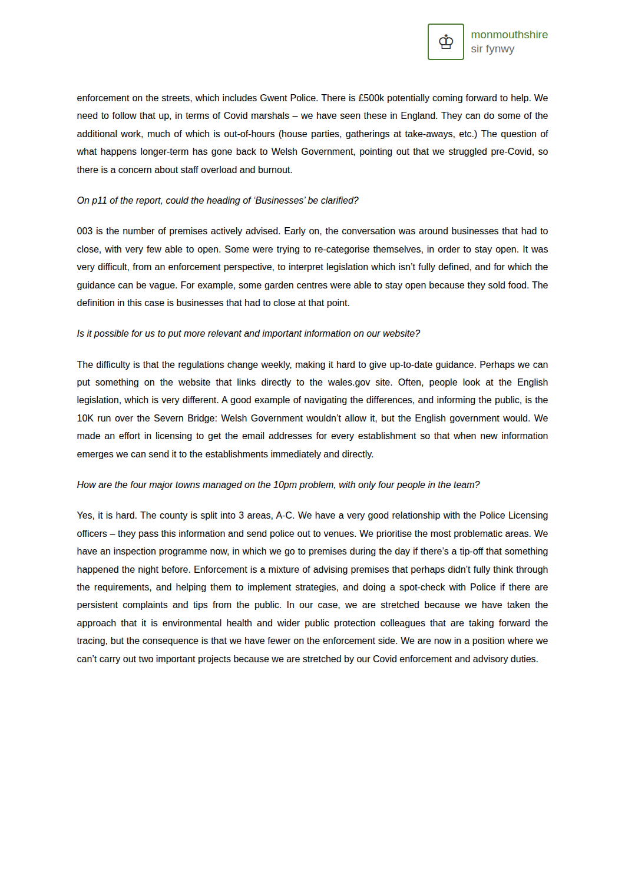♔
monmouthshire
sir fynwy
enforcement on the streets, which includes Gwent Police. There is £500k potentially coming forward to help. We need to follow that up, in terms of Covid marshals – we have seen these in England. They can do some of the additional work, much of which is out-of-hours (house parties, gatherings at take-aways, etc.) The question of what happens longer-term has gone back to Welsh Government, pointing out that we struggled pre-Covid, so there is a concern about staff overload and burnout.
On p11 of the report, could the heading of ‘Businesses’ be clarified?
003 is the number of premises actively advised. Early on, the conversation was around businesses that had to close, with very few able to open. Some were trying to re-categorise themselves, in order to stay open. It was very difficult, from an enforcement perspective, to interpret legislation which isn’t fully defined, and for which the guidance can be vague. For example, some garden centres were able to stay open because they sold food. The definition in this case is businesses that had to close at that point.
Is it possible for us to put more relevant and important information on our website?
The difficulty is that the regulations change weekly, making it hard to give up-to-date guidance. Perhaps we can put something on the website that links directly to the wales.gov site. Often, people look at the English legislation, which is very different. A good example of navigating the differences, and informing the public, is the 10K run over the Severn Bridge: Welsh Government wouldn’t allow it, but the English government would. We made an effort in licensing to get the email addresses for every establishment so that when new information emerges we can send it to the establishments immediately and directly.
How are the four major towns managed on the 10pm problem, with only four people in the team?
Yes, it is hard. The county is split into 3 areas, A-C. We have a very good relationship with the Police Licensing officers – they pass this information and send police out to venues. We prioritise the most problematic areas. We have an inspection programme now, in which we go to premises during the day if there’s a tip-off that something happened the night before. Enforcement is a mixture of advising premises that perhaps didn’t fully think through the requirements, and helping them to implement strategies, and doing a spot-check with Police if there are persistent complaints and tips from the public. In our case, we are stretched because we have taken the approach that it is environmental health and wider public protection colleagues that are taking forward the tracing, but the consequence is that we have fewer on the enforcement side. We are now in a position where we can’t carry out two important projects because we are stretched by our Covid enforcement and advisory duties.